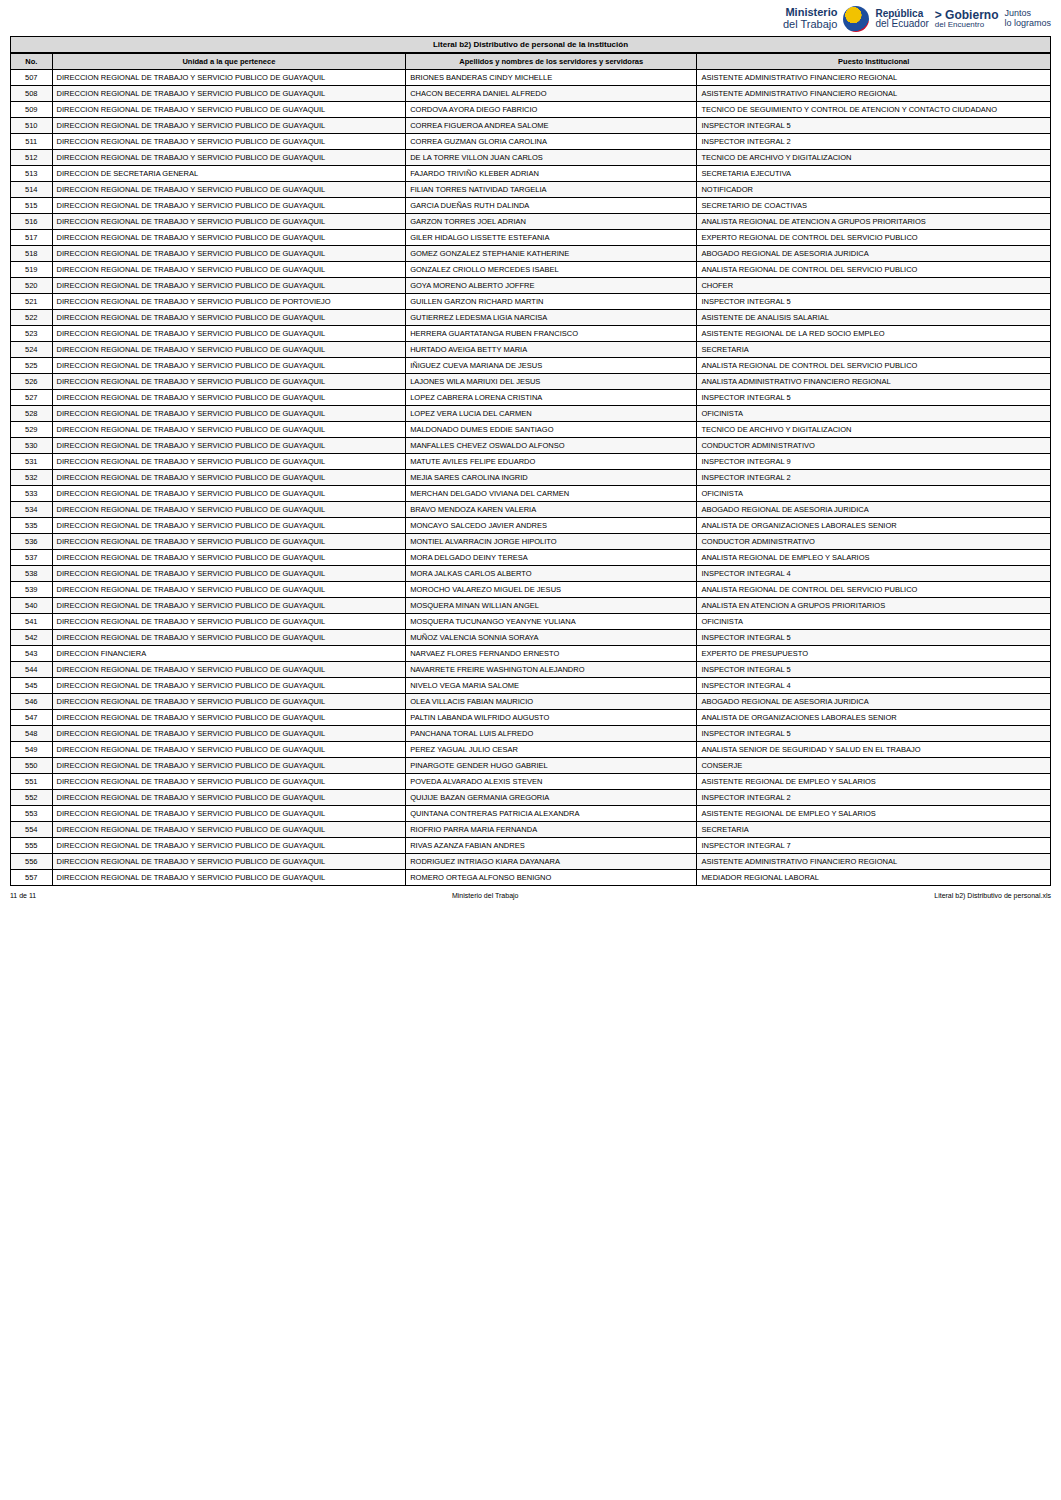Ministerio
del Trabajo
República
del Ecuador
> Gobierno
del Encuentro
Juntos
lo logramos
Literal b2) Distributivo de personal de la institución
| No. | Unidad a la que pertenece | Apellidos y nombres de los servidores y servidoras | Puesto Institucional |
| --- | --- | --- | --- |
| 507 | DIRECCION REGIONAL DE TRABAJO Y SERVICIO PUBLICO DE GUAYAQUIL | BRIONES BANDERAS CINDY MICHELLE | ASISTENTE ADMINISTRATIVO FINANCIERO REGIONAL |
| 508 | DIRECCION REGIONAL DE TRABAJO Y SERVICIO PUBLICO DE GUAYAQUIL | CHACON BECERRA DANIEL ALFREDO | ASISTENTE ADMINISTRATIVO FINANCIERO REGIONAL |
| 509 | DIRECCION REGIONAL DE TRABAJO Y SERVICIO PUBLICO DE GUAYAQUIL | CORDOVA AYORA DIEGO FABRICIO | TECNICO DE SEGUIMIENTO Y CONTROL DE ATENCION Y CONTACTO CIUDADANO |
| 510 | DIRECCION REGIONAL DE TRABAJO Y SERVICIO PUBLICO DE GUAYAQUIL | CORREA FIGUEROA ANDREA SALOME | INSPECTOR INTEGRAL 5 |
| 511 | DIRECCION REGIONAL DE TRABAJO Y SERVICIO PUBLICO DE GUAYAQUIL | CORREA GUZMAN GLORIA CAROLINA | INSPECTOR INTEGRAL 2 |
| 512 | DIRECCION REGIONAL DE TRABAJO Y SERVICIO PUBLICO DE GUAYAQUIL | DE LA TORRE VILLON JUAN CARLOS | TECNICO DE ARCHIVO Y DIGITALIZACION |
| 513 | DIRECCION DE SECRETARIA GENERAL | FAJARDO TRIVIÑO KLEBER ADRIAN | SECRETARIA EJECUTIVA |
| 514 | DIRECCION REGIONAL DE TRABAJO Y SERVICIO PUBLICO DE GUAYAQUIL | FILIAN TORRES NATIVIDAD TARGELIA | NOTIFICADOR |
| 515 | DIRECCION REGIONAL DE TRABAJO Y SERVICIO PUBLICO DE GUAYAQUIL | GARCIA DUEÑAS RUTH DALINDA | SECRETARIO DE COACTIVAS |
| 516 | DIRECCION REGIONAL DE TRABAJO Y SERVICIO PUBLICO DE GUAYAQUIL | GARZON TORRES JOEL ADRIAN | ANALISTA REGIONAL DE ATENCION A GRUPOS PRIORITARIOS |
| 517 | DIRECCION REGIONAL DE TRABAJO Y SERVICIO PUBLICO DE GUAYAQUIL | GILER HIDALGO LISSETTE ESTEFANIA | EXPERTO REGIONAL DE CONTROL DEL SERVICIO PUBLICO |
| 518 | DIRECCION REGIONAL DE TRABAJO Y SERVICIO PUBLICO DE GUAYAQUIL | GOMEZ GONZALEZ STEPHANIE KATHERINE | ABOGADO REGIONAL DE ASESORIA JURIDICA |
| 519 | DIRECCION REGIONAL DE TRABAJO Y SERVICIO PUBLICO DE GUAYAQUIL | GONZALEZ CRIOLLO MERCEDES ISABEL | ANALISTA REGIONAL DE CONTROL DEL SERVICIO PUBLICO |
| 520 | DIRECCION REGIONAL DE TRABAJO Y SERVICIO PUBLICO DE GUAYAQUIL | GOYA MORENO ALBERTO JOFFRE | CHOFER |
| 521 | DIRECCION REGIONAL DE TRABAJO Y SERVICIO PUBLICO DE PORTOVIEJO | GUILLEN GARZON RICHARD MARTIN | INSPECTOR INTEGRAL 5 |
| 522 | DIRECCION REGIONAL DE TRABAJO Y SERVICIO PUBLICO DE GUAYAQUIL | GUTIERREZ LEDESMA LIGIA NARCISA | ASISTENTE DE ANALISIS SALARIAL |
| 523 | DIRECCION REGIONAL DE TRABAJO Y SERVICIO PUBLICO DE GUAYAQUIL | HERRERA GUARTATANGA RUBEN FRANCISCO | ASISTENTE REGIONAL DE LA RED SOCIO EMPLEO |
| 524 | DIRECCION REGIONAL DE TRABAJO Y SERVICIO PUBLICO DE GUAYAQUIL | HURTADO AVEIGA BETTY MARIA | SECRETARIA |
| 525 | DIRECCION REGIONAL DE TRABAJO Y SERVICIO PUBLICO DE GUAYAQUIL | IÑIGUEZ CUEVA MARIANA DE JESUS | ANALISTA REGIONAL DE CONTROL DEL SERVICIO PUBLICO |
| 526 | DIRECCION REGIONAL DE TRABAJO Y SERVICIO PUBLICO DE GUAYAQUIL | LAJONES WILA MARIUXI DEL JESUS | ANALISTA ADMINISTRATIVO FINANCIERO REGIONAL |
| 527 | DIRECCION REGIONAL DE TRABAJO Y SERVICIO PUBLICO DE GUAYAQUIL | LOPEZ CABRERA LORENA CRISTINA | INSPECTOR INTEGRAL 5 |
| 528 | DIRECCION REGIONAL DE TRABAJO Y SERVICIO PUBLICO DE GUAYAQUIL | LOPEZ VERA LUCIA DEL CARMEN | OFICINISTA |
| 529 | DIRECCION REGIONAL DE TRABAJO Y SERVICIO PUBLICO DE GUAYAQUIL | MALDONADO DUMES EDDIE SANTIAGO | TECNICO DE ARCHIVO Y DIGITALIZACION |
| 530 | DIRECCION REGIONAL DE TRABAJO Y SERVICIO PUBLICO DE GUAYAQUIL | MANFALLES CHEVEZ OSWALDO ALFONSO | CONDUCTOR ADMINISTRATIVO |
| 531 | DIRECCION REGIONAL DE TRABAJO Y SERVICIO PUBLICO DE GUAYAQUIL | MATUTE AVILES FELIPE EDUARDO | INSPECTOR INTEGRAL 9 |
| 532 | DIRECCION REGIONAL DE TRABAJO Y SERVICIO PUBLICO DE GUAYAQUIL | MEJIA SARES CAROLINA INGRID | INSPECTOR INTEGRAL 2 |
| 533 | DIRECCION REGIONAL DE TRABAJO Y SERVICIO PUBLICO DE GUAYAQUIL | MERCHAN DELGADO VIVIANA DEL CARMEN | OFICINISTA |
| 534 | DIRECCION REGIONAL DE TRABAJO Y SERVICIO PUBLICO DE GUAYAQUIL | BRAVO MENDOZA KAREN VALERIA | ABOGADO REGIONAL DE ASESORIA JURIDICA |
| 535 | DIRECCION REGIONAL DE TRABAJO Y SERVICIO PUBLICO DE GUAYAQUIL | MONCAYO SALCEDO JAVIER ANDRES | ANALISTA DE ORGANIZACIONES LABORALES SENIOR |
| 536 | DIRECCION REGIONAL DE TRABAJO Y SERVICIO PUBLICO DE GUAYAQUIL | MONTIEL ALVARRACIN JORGE HIPOLITO | CONDUCTOR ADMINISTRATIVO |
| 537 | DIRECCION REGIONAL DE TRABAJO Y SERVICIO PUBLICO DE GUAYAQUIL | MORA DELGADO DEINY TERESA | ANALISTA REGIONAL DE EMPLEO Y SALARIOS |
| 538 | DIRECCION REGIONAL DE TRABAJO Y SERVICIO PUBLICO DE GUAYAQUIL | MORA JALKAS CARLOS ALBERTO | INSPECTOR INTEGRAL 4 |
| 539 | DIRECCION REGIONAL DE TRABAJO Y SERVICIO PUBLICO DE GUAYAQUIL | MOROCHO VALAREZO MIGUEL DE JESUS | ANALISTA REGIONAL DE CONTROL DEL SERVICIO PUBLICO |
| 540 | DIRECCION REGIONAL DE TRABAJO Y SERVICIO PUBLICO DE GUAYAQUIL | MOSQUERA MINAN WILLIAN ANGEL | ANALISTA EN ATENCION A GRUPOS PRIORITARIOS |
| 541 | DIRECCION REGIONAL DE TRABAJO Y SERVICIO PUBLICO DE GUAYAQUIL | MOSQUERA TUCUNANGO YEANYNE YULIANA | OFICINISTA |
| 542 | DIRECCION REGIONAL DE TRABAJO Y SERVICIO PUBLICO DE GUAYAQUIL | MUÑOZ VALENCIA SONNIA SORAYA | INSPECTOR INTEGRAL 5 |
| 543 | DIRECCION FINANCIERA | NARVAEZ FLORES FERNANDO ERNESTO | EXPERTO DE PRESUPUESTO |
| 544 | DIRECCION REGIONAL DE TRABAJO Y SERVICIO PUBLICO DE GUAYAQUIL | NAVARRETE FREIRE WASHINGTON ALEJANDRO | INSPECTOR INTEGRAL 5 |
| 545 | DIRECCION REGIONAL DE TRABAJO Y SERVICIO PUBLICO DE GUAYAQUIL | NIVELO VEGA MARIA SALOME | INSPECTOR INTEGRAL 4 |
| 546 | DIRECCION REGIONAL DE TRABAJO Y SERVICIO PUBLICO DE GUAYAQUIL | OLEA VILLACIS FABIAN MAURICIO | ABOGADO REGIONAL DE ASESORIA JURIDICA |
| 547 | DIRECCION REGIONAL DE TRABAJO Y SERVICIO PUBLICO DE GUAYAQUIL | PALTIN LABANDA WILFRIDO AUGUSTO | ANALISTA DE ORGANIZACIONES LABORALES SENIOR |
| 548 | DIRECCION REGIONAL DE TRABAJO Y SERVICIO PUBLICO DE GUAYAQUIL | PANCHANA TORAL LUIS ALFREDO | INSPECTOR INTEGRAL 5 |
| 549 | DIRECCION REGIONAL DE TRABAJO Y SERVICIO PUBLICO DE GUAYAQUIL | PEREZ YAGUAL JULIO CESAR | ANALISTA SENIOR DE SEGURIDAD Y SALUD EN EL TRABAJO |
| 550 | DIRECCION REGIONAL DE TRABAJO Y SERVICIO PUBLICO DE GUAYAQUIL | PINARGOTE GENDER HUGO GABRIEL | CONSERJE |
| 551 | DIRECCION REGIONAL DE TRABAJO Y SERVICIO PUBLICO DE GUAYAQUIL | POVEDA ALVARADO ALEXIS STEVEN | ASISTENTE REGIONAL DE EMPLEO Y SALARIOS |
| 552 | DIRECCION REGIONAL DE TRABAJO Y SERVICIO PUBLICO DE GUAYAQUIL | QUIJIJE BAZAN GERMANIA GREGORIA | INSPECTOR INTEGRAL 2 |
| 553 | DIRECCION REGIONAL DE TRABAJO Y SERVICIO PUBLICO DE GUAYAQUIL | QUINTANA CONTRERAS PATRICIA ALEXANDRA | ASISTENTE REGIONAL DE EMPLEO Y SALARIOS |
| 554 | DIRECCION REGIONAL DE TRABAJO Y SERVICIO PUBLICO DE GUAYAQUIL | RIOFRIO PARRA MARIA FERNANDA | SECRETARIA |
| 555 | DIRECCION REGIONAL DE TRABAJO Y SERVICIO PUBLICO DE GUAYAQUIL | RIVAS AZANZA FABIAN ANDRES | INSPECTOR INTEGRAL 7 |
| 556 | DIRECCION REGIONAL DE TRABAJO Y SERVICIO PUBLICO DE GUAYAQUIL | RODRIGUEZ INTRIAGO KIARA DAYANARA | ASISTENTE ADMINISTRATIVO FINANCIERO REGIONAL |
| 557 | DIRECCION REGIONAL DE TRABAJO Y SERVICIO PUBLICO DE GUAYAQUIL | ROMERO ORTEGA ALFONSO BENIGNO | MEDIADOR REGIONAL LABORAL |
11 de 11
Ministerio del Trabajo
Literal b2) Distributivo de personal.xls